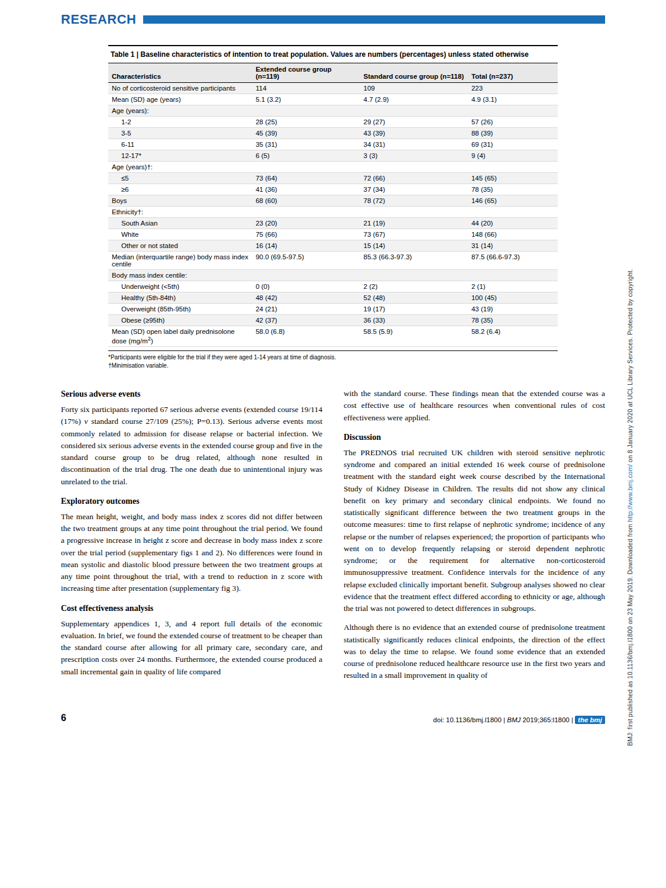RESEARCH
BMJ: first published as 10.1136/bmj.l1800 on 23 May 2019. Downloaded from http://www.bmj.com/ on 8 January 2020 at UCL Library Services. Protected by copyright.
Table 1 | Baseline characteristics of intention to treat population. Values are numbers (percentages) unless stated otherwise
| Characteristics | Extended course group (n=119) | Standard course group (n=118) | Total (n=237) |
| --- | --- | --- | --- |
| No of corticosteroid sensitive participants | 114 | 109 | 223 |
| Mean (SD) age (years) | 5.1 (3.2) | 4.7 (2.9) | 4.9 (3.1) |
| Age (years): | | | |
| 1-2 | 28 (25) | 29 (27) | 57 (26) |
| 3-5 | 45 (39) | 43 (39) | 88 (39) |
| 6-11 | 35 (31) | 34 (31) | 69 (31) |
| 12-17* | 6 (5) | 3 (3) | 9 (4) |
| Age (years)†: | | | |
| ≤5 | 73 (64) | 72 (66) | 145 (65) |
| ≥6 | 41 (36) | 37 (34) | 78 (35) |
| Boys | 68 (60) | 78 (72) | 146 (65) |
| Ethnicity†: | | | |
| South Asian | 23 (20) | 21 (19) | 44 (20) |
| White | 75 (66) | 73 (67) | 148 (66) |
| Other or not stated | 16 (14) | 15 (14) | 31 (14) |
| Median (interquartile range) body mass index centile | 90.0 (69.5-97.5) | 85.3 (66.3-97.3) | 87.5 (66.6-97.3) |
| Body mass index centile: | | | |
| Underweight (<5th) | 0 (0) | 2 (2) | 2 (1) |
| Healthy (5th-84th) | 48 (42) | 52 (48) | 100 (45) |
| Overweight (85th-95th) | 24 (21) | 19 (17) | 43 (19) |
| Obese (≥95th) | 42 (37) | 36 (33) | 78 (35) |
| Mean (SD) open label daily prednisolone dose (mg/m 2 ) | 58.0 (6.8) | 58.5 (5.9) | 58.2 (6.4) |
*Participants were eligible for the trial if they were aged 1-14 years at time of diagnosis.
†Minimisation variable.
Serious adverse events
Forty six participants reported 67 serious adverse events (extended course 19/114 (17%) v standard course 27/109 (25%); P=0.13). Serious adverse events most commonly related to admission for disease relapse or bacterial infection. We considered six serious adverse events in the extended course group and five in the standard course group to be drug related, although none resulted in discontinuation of the trial drug. The one death due to unintentional injury was unrelated to the trial.
Exploratory outcomes
The mean height, weight, and body mass index z scores did not differ between the two treatment groups at any time point throughout the trial period. We found a progressive increase in height z score and decrease in body mass index z score over the trial period (supplementary figs 1 and 2). No differences were found in mean systolic and diastolic blood pressure between the two treatment groups at any time point throughout the trial, with a trend to reduction in z score with increasing time after presentation (supplementary fig 3).
Cost effectiveness analysis
Supplementary appendices 1, 3, and 4 report full details of the economic evaluation. In brief, we found the extended course of treatment to be cheaper than the standard course after allowing for all primary care, secondary care, and prescription costs over 24 months. Furthermore, the extended course produced a small incremental gain in quality of life compared
with the standard course. These findings mean that the extended course was a cost effective use of healthcare resources when conventional rules of cost effectiveness were applied.
Discussion
The PREDNOS trial recruited UK children with steroid sensitive nephrotic syndrome and compared an initial extended 16 week course of prednisolone treatment with the standard eight week course described by the International Study of Kidney Disease in Children. The results did not show any clinical benefit on key primary and secondary clinical endpoints. We found no statistically significant difference between the two treatment groups in the outcome measures: time to first relapse of nephrotic syndrome; incidence of any relapse or the number of relapses experienced; the proportion of participants who went on to develop frequently relapsing or steroid dependent nephrotic syndrome; or the requirement for alternative non-corticosteroid immunosuppressive treatment. Confidence intervals for the incidence of any relapse excluded clinically important benefit. Subgroup analyses showed no clear evidence that the treatment effect differed according to ethnicity or age, although the trial was not powered to detect differences in subgroups.
Although there is no evidence that an extended course of prednisolone treatment statistically significantly reduces clinical endpoints, the direction of the effect was to delay the time to relapse. We found some evidence that an extended course of prednisolone reduced healthcare resource use in the first two years and resulted in a small improvement in quality of
6
doi: 10.1136/bmj.l1800 | BMJ 2019;365:l1800 | the bmj